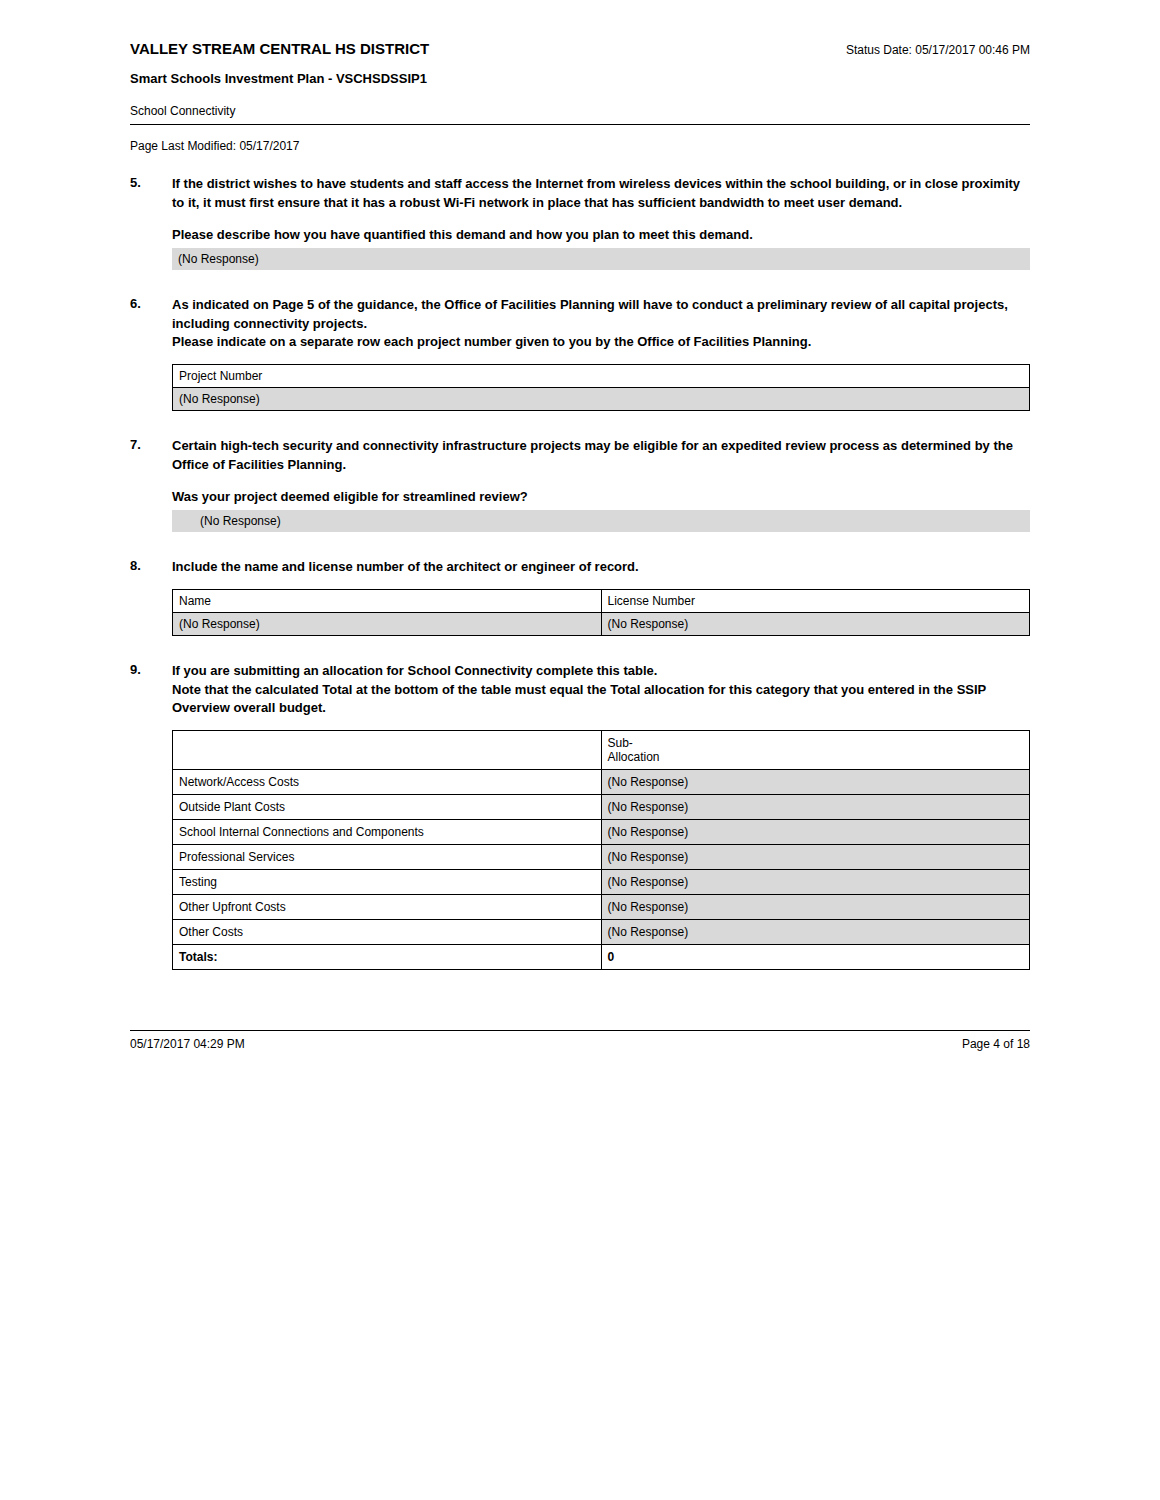Valley Stream Central HS District
Status Date: 05/17/2017 00:46 PM
Smart Schools Investment Plan - VSCHSDSSIP1
School Connectivity
Page Last Modified: 05/17/2017
5.
If the district wishes to have students and staff access the Internet from wireless devices within the school building, or in close proximity to it, it must first ensure that it has a robust Wi-Fi network in place that has sufficient bandwidth to meet user demand.
Please describe how you have quantified this demand and how you plan to meet this demand.
(No Response)
6.
As indicated on Page 5 of the guidance, the Office of Facilities Planning will have to conduct a preliminary review of all capital projects, including connectivity projects.
Please indicate on a separate row each project number given to you by the Office of Facilities Planning.
| Project Number |
| --- |
| (No Response) |
7.
Certain high-tech security and connectivity infrastructure projects may be eligible for an expedited review process as determined by the Office of Facilities Planning.
Was your project deemed eligible for streamlined review?
(No Response)
8.
Include the name and license number of the architect or engineer of record.
| Name | License Number |
| --- | --- |
| (No Response) | (No Response) |
9.
If you are submitting an allocation for School Connectivity complete this table.
Note that the calculated Total at the bottom of the table must equal the Total allocation for this category that you entered in the SSIP Overview overall budget.
| | Sub- Allocation |
| --- | --- |
| Network/Access Costs | (No Response) |
| Outside Plant Costs | (No Response) |
| School Internal Connections and Components | (No Response) |
| Professional Services | (No Response) |
| Testing | (No Response) |
| Other Upfront Costs | (No Response) |
| Other Costs | (No Response) |
| Totals: | 0 |
05/17/2017 04:29 PM
Page 4 of 18